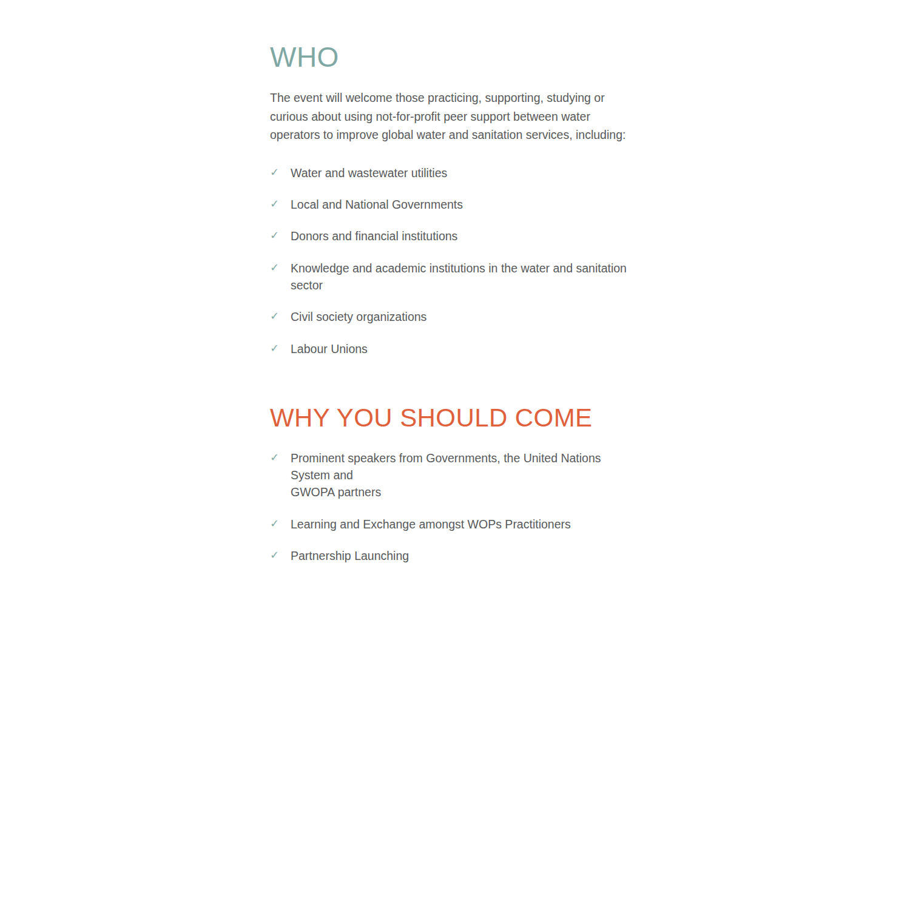WHO
The event will welcome those practicing, supporting, studying or curious about using not-for-profit peer support between water operators to improve global water and sanitation services, including:
Water and wastewater utilities
Local and National Governments
Donors and financial institutions
Knowledge and academic institutions in the water and sanitation sector
Civil society organizations
Labour Unions
WHY YOU SHOULD COME
Prominent speakers from Governments, the United Nations System and GWOPA partners
Learning and Exchange amongst WOPs Practitioners
Partnership Launching